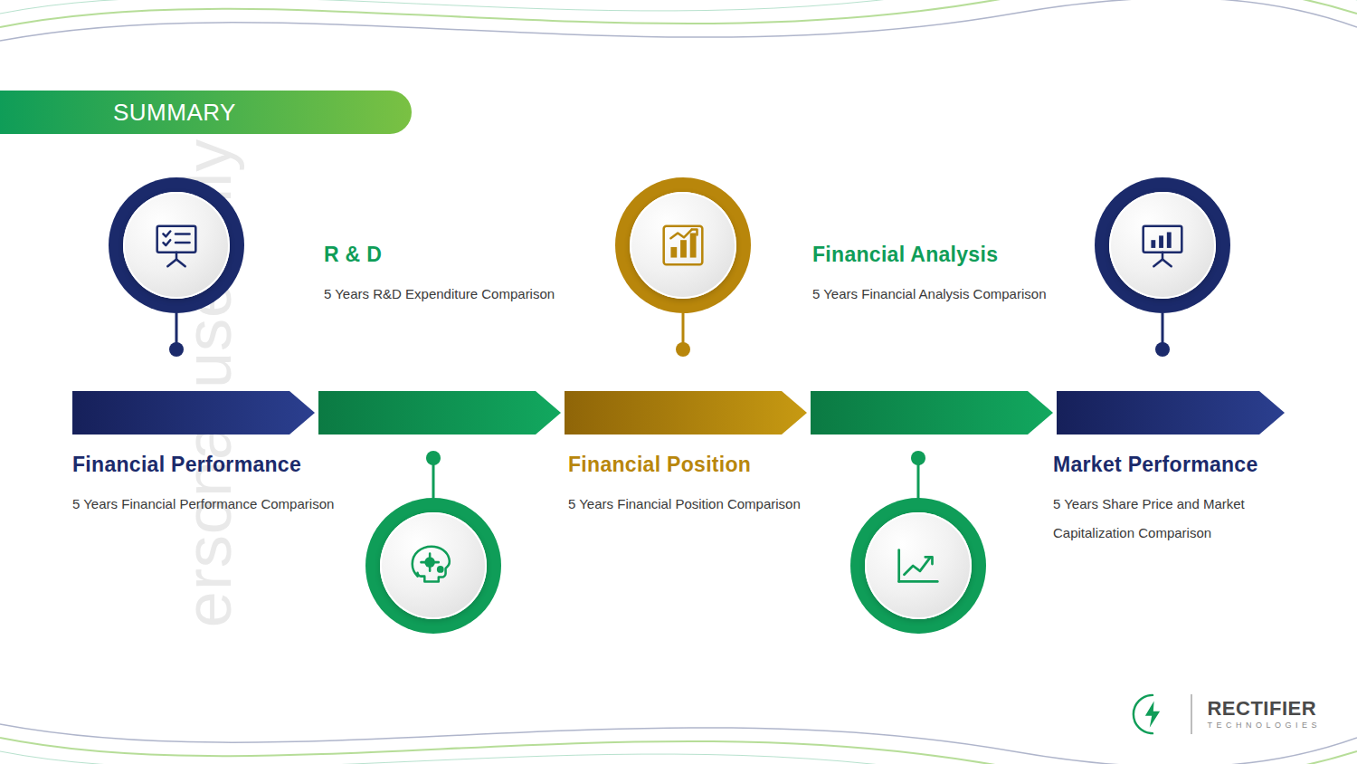ersonal use only
SUMMARY
R & D
5 Years R&D Expenditure Comparison
Financial Analysis
5 Years Financial Analysis Comparison
Financial Performance
5 Years Financial Performance Comparison
Financial Position
5 Years Financial Position Comparison
Market Performance
5 Years Share Price and Market Capitalization Comparison
RECTIFIER
TECHNOLOGIES